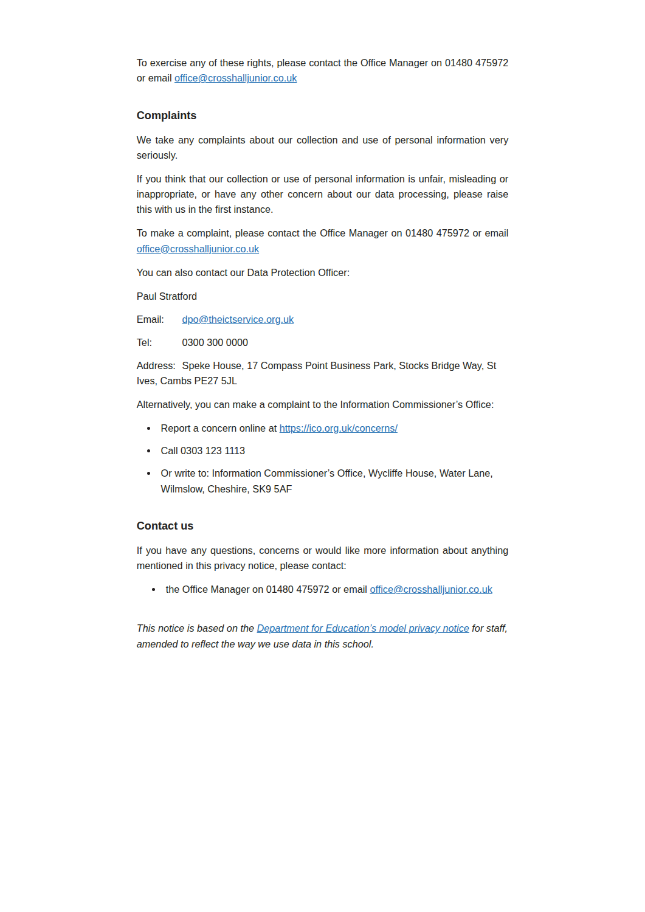To exercise any of these rights, please contact the Office Manager on 01480 475972 or email office@crosshalljunior.co.uk
Complaints
We take any complaints about our collection and use of personal information very seriously.
If you think that our collection or use of personal information is unfair, misleading or inappropriate, or have any other concern about our data processing, please raise this with us in the first instance.
To make a complaint, please contact the Office Manager on 01480 475972 or email office@crosshalljunior.co.uk
You can also contact our Data Protection Officer:
Paul Stratford
Email: dpo@theictservice.org.uk
Tel: 0300 300 0000
Address: Speke House, 17 Compass Point Business Park, Stocks Bridge Way, St Ives, Cambs PE27 5JL
Alternatively, you can make a complaint to the Information Commissioner’s Office:
Report a concern online at https://ico.org.uk/concerns/
Call 0303 123 1113
Or write to: Information Commissioner’s Office, Wycliffe House, Water Lane, Wilmslow, Cheshire, SK9 5AF
Contact us
If you have any questions, concerns or would like more information about anything mentioned in this privacy notice, please contact:
the Office Manager on 01480 475972 or email office@crosshalljunior.co.uk
This notice is based on the Department for Education’s model privacy notice for staff, amended to reflect the way we use data in this school.